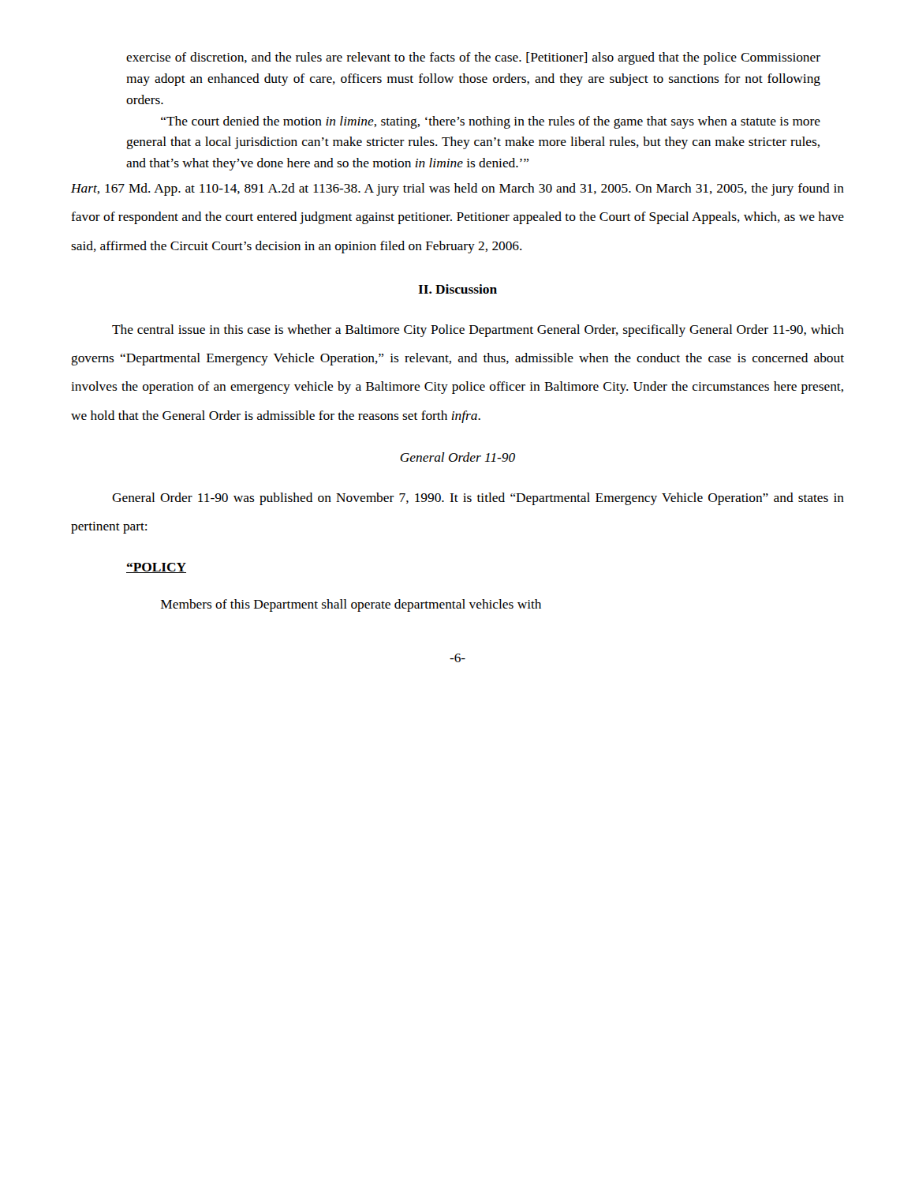exercise of discretion, and the rules are relevant to the facts of the case. [Petitioner] also argued that the police Commissioner may adopt an enhanced duty of care, officers must follow those orders, and they are subject to sanctions for not following orders.
“The court denied the motion in limine, stating, ‘there’s nothing in the rules of the game that says when a statute is more general that a local jurisdiction can’t make stricter rules. They can’t make more liberal rules, but they can make stricter rules, and that’s what they’ve done here and so the motion in limine is denied.’”
Hart, 167 Md. App. at 110-14, 891 A.2d at 1136-38. A jury trial was held on March 30 and 31, 2005. On March 31, 2005, the jury found in favor of respondent and the court entered judgment against petitioner. Petitioner appealed to the Court of Special Appeals, which, as we have said, affirmed the Circuit Court’s decision in an opinion filed on February 2, 2006.
II. Discussion
The central issue in this case is whether a Baltimore City Police Department General Order, specifically General Order 11-90, which governs “Departmental Emergency Vehicle Operation,” is relevant, and thus, admissible when the conduct the case is concerned about involves the operation of an emergency vehicle by a Baltimore City police officer in Baltimore City. Under the circumstances here present, we hold that the General Order is admissible for the reasons set forth infra.
General Order 11-90
General Order 11-90 was published on November 7, 1990. It is titled “Departmental Emergency Vehicle Operation” and states in pertinent part:
“POLICY
Members of this Department shall operate departmental vehicles with
-6-